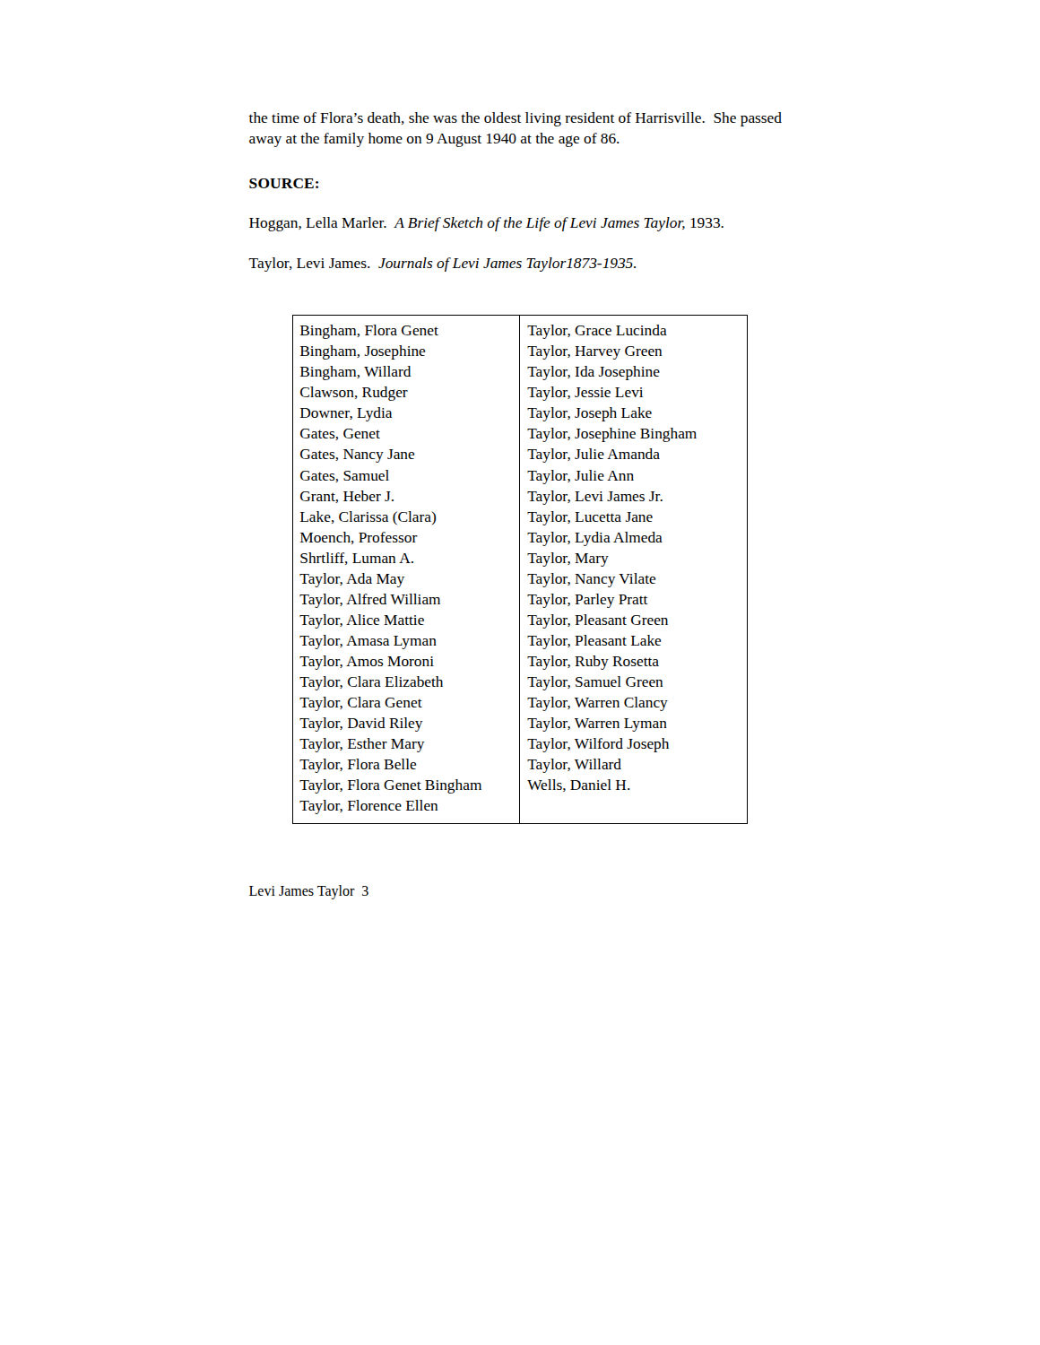the time of Flora’s death, she was the oldest living resident of Harrisville. She passed away at the family home on 9 August 1940 at the age of 86.
SOURCE:
Hoggan, Lella Marler. A Brief Sketch of the Life of Levi James Taylor, 1933.
Taylor, Levi James. Journals of Levi James Taylor1873-1935.
| Bingham, Flora Genet Bingham, Josephine Bingham, Willard Clawson, Rudger Downer, Lydia Gates, Genet Gates, Nancy Jane Gates, Samuel Grant, Heber J. Lake, Clarissa (Clara) Moench, Professor Shrtliff, Luman A. Taylor, Ada May Taylor, Alfred William Taylor, Alice Mattie Taylor, Amasa Lyman Taylor, Amos Moroni Taylor, Clara Elizabeth Taylor, Clara Genet Taylor, David Riley Taylor, Esther Mary Taylor, Flora Belle Taylor, Flora Genet Bingham Taylor, Florence Ellen | Taylor, Grace Lucinda Taylor, Harvey Green Taylor, Ida Josephine Taylor, Jessie Levi Taylor, Joseph Lake Taylor, Josephine Bingham Taylor, Julie Amanda Taylor, Julie Ann Taylor, Levi James Jr. Taylor, Lucetta Jane Taylor, Lydia Almeda Taylor, Mary Taylor, Nancy Vilate Taylor, Parley Pratt Taylor, Pleasant Green Taylor, Pleasant Lake Taylor, Ruby Rosetta Taylor, Samuel Green Taylor, Warren Clancy Taylor, Warren Lyman Taylor, Wilford Joseph Taylor, Willard Wells, Daniel H. |
Levi James Taylor 3